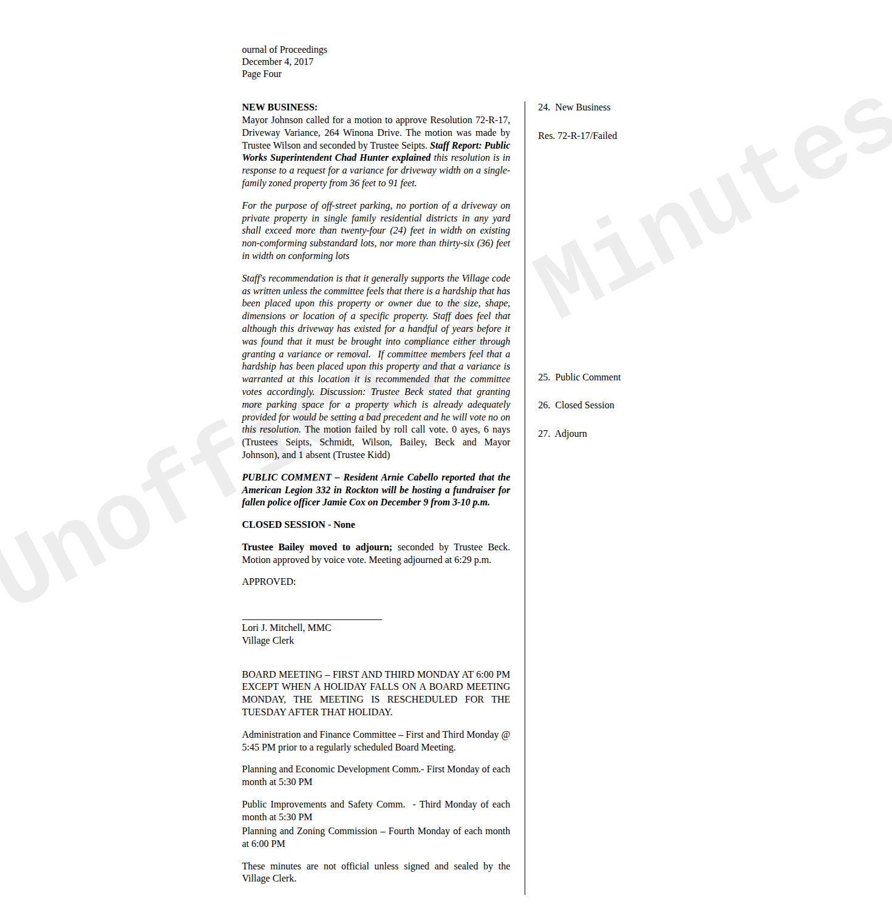Unofficial Minutes
ournal of Proceedings
December 4, 2017
Page Four
NEW BUSINESS:
Mayor Johnson called for a motion to approve Resolution 72-R-17, Driveway Variance, 264 Winona Drive. The motion was made by Trustee Wilson and seconded by Trustee Seipts. Staff Report: Public Works Superintendent Chad Hunter explained this resolution is in response to a request for a variance for driveway width on a single-family zoned property from 36 feet to 91 feet.
For the purpose of off-street parking, no portion of a driveway on private property in single family residential districts in any yard shall exceed more than twenty-four (24) feet in width on existing non-comforming substandard lots, nor more than thirty-six (36) feet in width on conforming lots
Staff's recommendation is that it generally supports the Village code as written unless the committee feels that there is a hardship that has been placed upon this property or owner due to the size, shape, dimensions or location of a specific property. Staff does feel that although this driveway has existed for a handful of years before it was found that it must be brought into compliance either through granting a variance or removal. If committee members feel that a hardship has been placed upon this property and that a variance is warranted at this location it is recommended that the committee votes accordingly. Discussion: Trustee Beck stated that granting more parking space for a property which is already adequately provided for would be setting a bad precedent and he will vote no on this resolution. The motion failed by roll call vote. 0 ayes, 6 nays (Trustees Seipts, Schmidt, Wilson, Bailey, Beck and Mayor Johnson), and 1 absent (Trustee Kidd)
PUBLIC COMMENT – Resident Arnie Cabello reported that the American Legion 332 in Rockton will be hosting a fundraiser for fallen police officer Jamie Cox on December 9 from 3-10 p.m.
CLOSED SESSION - None
Trustee Bailey moved to adjourn; seconded by Trustee Beck. Motion approved by voice vote. Meeting adjourned at 6:29 p.m.
APPROVED:
Lori J. Mitchell, MMC
Village Clerk
BOARD MEETING – FIRST AND THIRD MONDAY AT 6:00 PM EXCEPT WHEN A HOLIDAY FALLS ON A BOARD MEETING MONDAY, THE MEETING IS RESCHEDULED FOR THE TUESDAY AFTER THAT HOLIDAY.
Administration and Finance Committee – First and Third Monday @ 5:45 PM prior to a regularly scheduled Board Meeting.
Planning and Economic Development Comm.- First Monday of each month at 5:30 PM
Public Improvements and Safety Comm. - Third Monday of each month at 5:30 PM
Planning and Zoning Commission – Fourth Monday of each month at 6:00 PM
These minutes are not official unless signed and sealed by the Village Clerk.
24. New Business
Res. 72-R-17/Failed
25. Public Comment
26. Closed Session
27. Adjourn